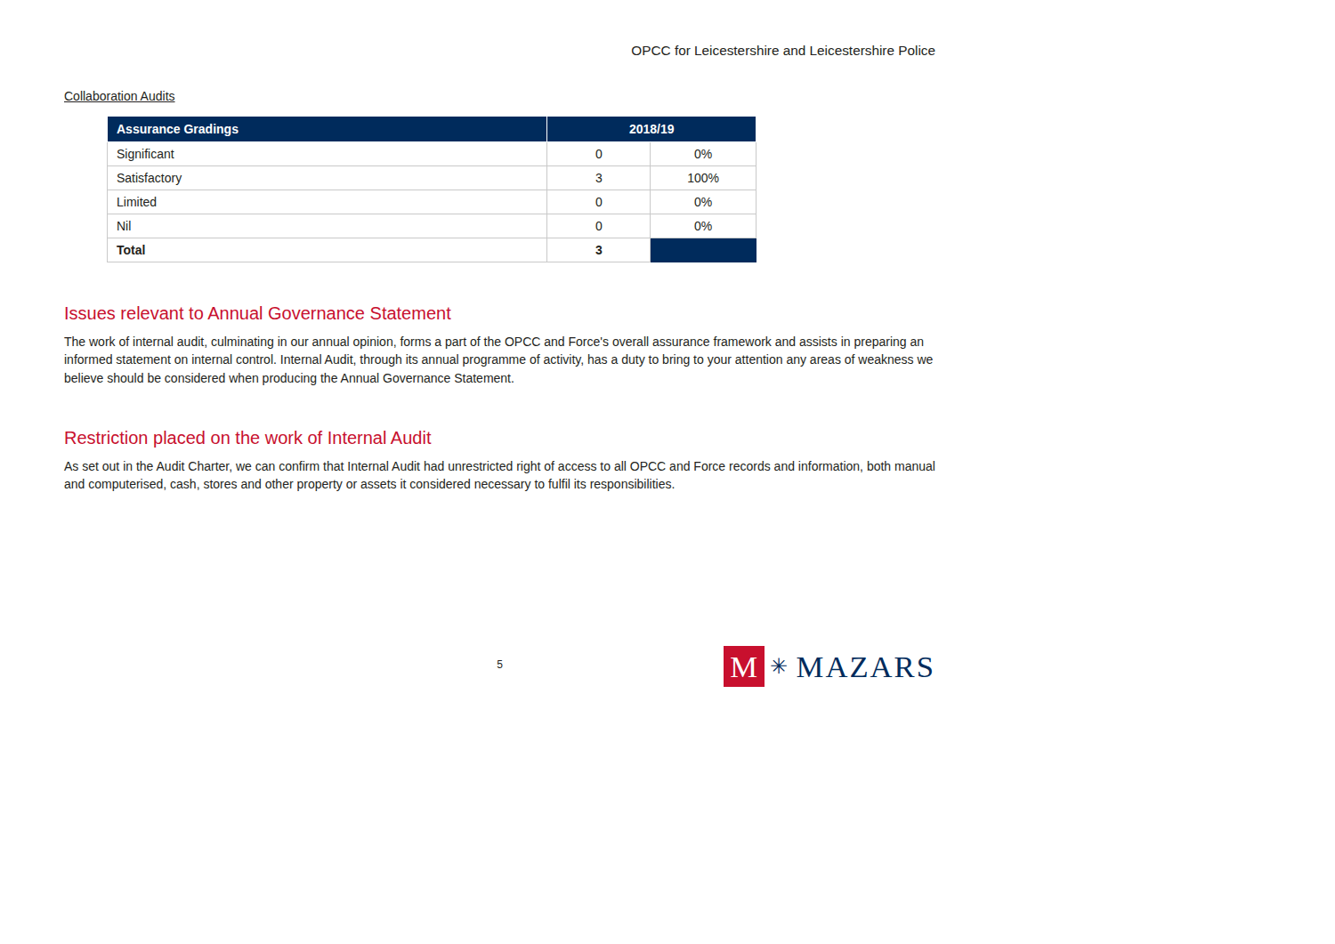OPCC for Leicestershire and Leicestershire Police
Collaboration Audits
| Assurance Gradings | 2018/19 |
| --- | --- |
| Significant | 0 | 0% |
| Satisfactory | 3 | 100% |
| Limited | 0 | 0% |
| Nil | 0 | 0% |
| Total | 3 | |
Issues relevant to Annual Governance Statement
The work of internal audit, culminating in our annual opinion, forms a part of the OPCC and Force's overall assurance framework and assists in preparing an informed statement on internal control. Internal Audit, through its annual programme of activity, has a duty to bring to your attention any areas of weakness we believe should be considered when producing the Annual Governance Statement.
Restriction placed on the work of Internal Audit
As set out in the Audit Charter, we can confirm that Internal Audit had unrestricted right of access to all OPCC and Force records and information, both manual and computerised, cash, stores and other property or assets it considered necessary to fulfil its responsibilities.
5
M
✳
MAZARS